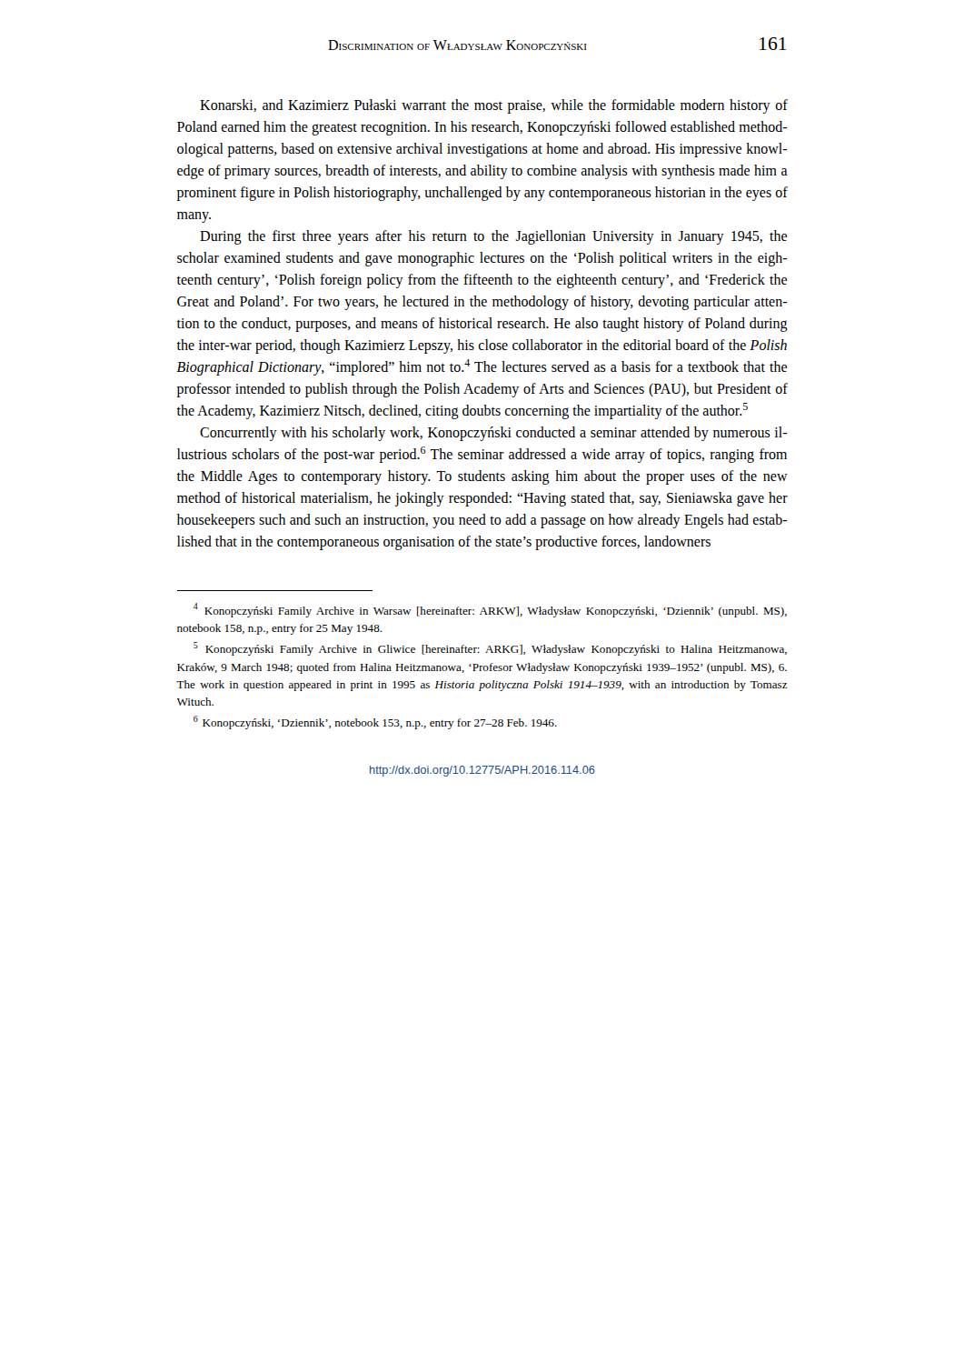Discrimination of Władysław Konopczyński 161
Konarski, and Kazimierz Pułaski warrant the most praise, while the formidable modern history of Poland earned him the greatest recognition. In his research, Konopczyński followed established methodological patterns, based on extensive archival investigations at home and abroad. His impressive knowledge of primary sources, breadth of interests, and ability to combine analysis with synthesis made him a prominent figure in Polish historiography, unchallenged by any contemporaneous historian in the eyes of many.
During the first three years after his return to the Jagiellonian University in January 1945, the scholar examined students and gave monographic lectures on the ‘Polish political writers in the eighteenth century’, ‘Polish foreign policy from the fifteenth to the eighteenth century’, and ‘Frederick the Great and Poland’. For two years, he lectured in the methodology of history, devoting particular attention to the conduct, purposes, and means of historical research. He also taught history of Poland during the inter-war period, though Kazimierz Lepszy, his close collaborator in the editorial board of the Polish Biographical Dictionary, “implored” him not to.4 The lectures served as a basis for a textbook that the professor intended to publish through the Polish Academy of Arts and Sciences (PAU), but President of the Academy, Kazimierz Nitsch, declined, citing doubts concerning the impartiality of the author.5
Concurrently with his scholarly work, Konopczyński conducted a seminar attended by numerous illustrious scholars of the post-war period.6 The seminar addressed a wide array of topics, ranging from the Middle Ages to contemporary history. To students asking him about the proper uses of the new method of historical materialism, he jokingly responded: “Having stated that, say, Sieniawska gave her housekeepers such and such an instruction, you need to add a passage on how already Engels had established that in the contemporaneous organisation of the state’s productive forces, landowners
4 Konopczyński Family Archive in Warsaw [hereinafter: ARKW], Władysław Konopczyński, ‘Dziennik’ (unpubl. MS), notebook 158, n.p., entry for 25 May 1948.
5 Konopczyński Family Archive in Gliwice [hereinafter: ARKG], Władysław Konopczyński to Halina Heitzmanowa, Kraków, 9 March 1948; quoted from Halina Heitzmanowa, ‘Profesor Władysław Konopczyński 1939–1952’ (unpubl. MS), 6. The work in question appeared in print in 1995 as Historia polityczna Polski 1914–1939, with an introduction by Tomasz Wituch.
6 Konopczyński, ‘Dziennik’, notebook 153, n.p., entry for 27–28 Feb. 1946.
http://dx.doi.org/10.12775/APH.2016.114.06